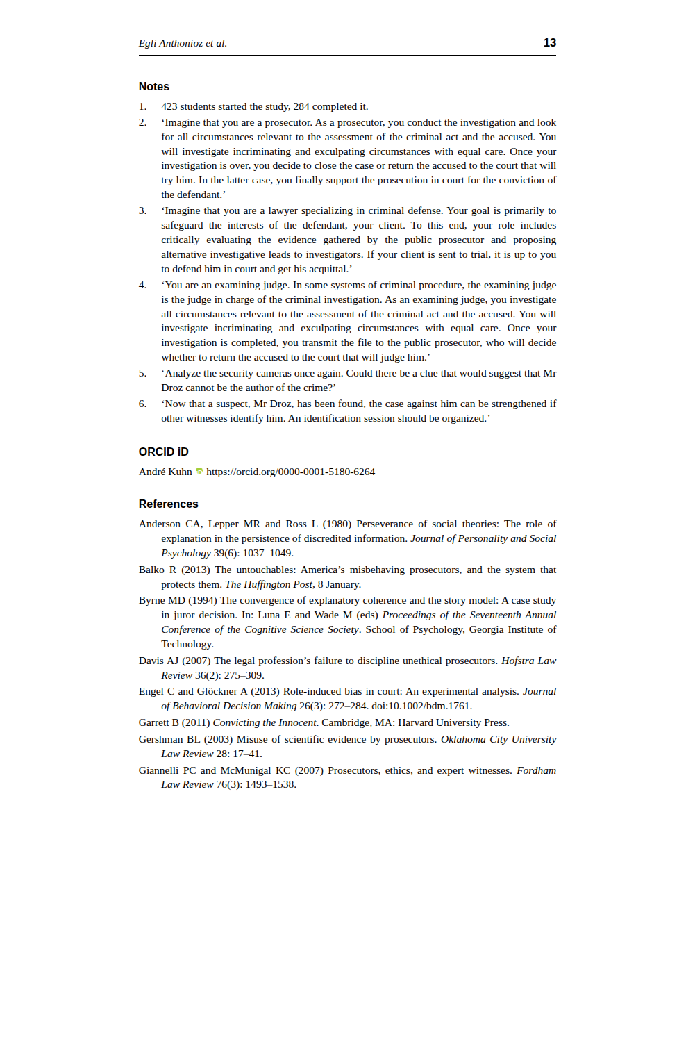Egli Anthonioz et al. 13
Notes
423 students started the study, 284 completed it.
‘Imagine that you are a prosecutor. As a prosecutor, you conduct the investigation and look for all circumstances relevant to the assessment of the criminal act and the accused. You will investigate incriminating and exculpating circumstances with equal care. Once your investigation is over, you decide to close the case or return the accused to the court that will try him. In the latter case, you finally support the prosecution in court for the conviction of the defendant.’
‘Imagine that you are a lawyer specializing in criminal defense. Your goal is primarily to safeguard the interests of the defendant, your client. To this end, your role includes critically evaluating the evidence gathered by the public prosecutor and proposing alternative investigative leads to investigators. If your client is sent to trial, it is up to you to defend him in court and get his acquittal.’
‘You are an examining judge. In some systems of criminal procedure, the examining judge is the judge in charge of the criminal investigation. As an examining judge, you investigate all circumstances relevant to the assessment of the criminal act and the accused. You will investigate incriminating and exculpating circumstances with equal care. Once your investigation is completed, you transmit the file to the public prosecutor, who will decide whether to return the accused to the court that will judge him.’
‘Analyze the security cameras once again. Could there be a clue that would suggest that Mr Droz cannot be the author of the crime?’
‘Now that a suspect, Mr Droz, has been found, the case against him can be strengthened if other witnesses identify him. An identification session should be organized.’
ORCID iD
André Kuhn iD https://orcid.org/0000-0001-5180-6264
References
Anderson CA, Lepper MR and Ross L (1980) Perseverance of social theories: The role of explanation in the persistence of discredited information. Journal of Personality and Social Psychology 39(6): 1037–1049.
Balko R (2013) The untouchables: America’s misbehaving prosecutors, and the system that protects them. The Huffington Post, 8 January.
Byrne MD (1994) The convergence of explanatory coherence and the story model: A case study in juror decision. In: Luna E and Wade M (eds) Proceedings of the Seventeenth Annual Conference of the Cognitive Science Society. School of Psychology, Georgia Institute of Technology.
Davis AJ (2007) The legal profession’s failure to discipline unethical prosecutors. Hofstra Law Review 36(2): 275–309.
Engel C and Glöckner A (2013) Role-induced bias in court: An experimental analysis. Journal of Behavioral Decision Making 26(3): 272–284. doi:10.1002/bdm.1761.
Garrett B (2011) Convicting the Innocent. Cambridge, MA: Harvard University Press.
Gershman BL (2003) Misuse of scientific evidence by prosecutors. Oklahoma City University Law Review 28: 17–41.
Giannelli PC and McMunigal KC (2007) Prosecutors, ethics, and expert witnesses. Fordham Law Review 76(3): 1493–1538.